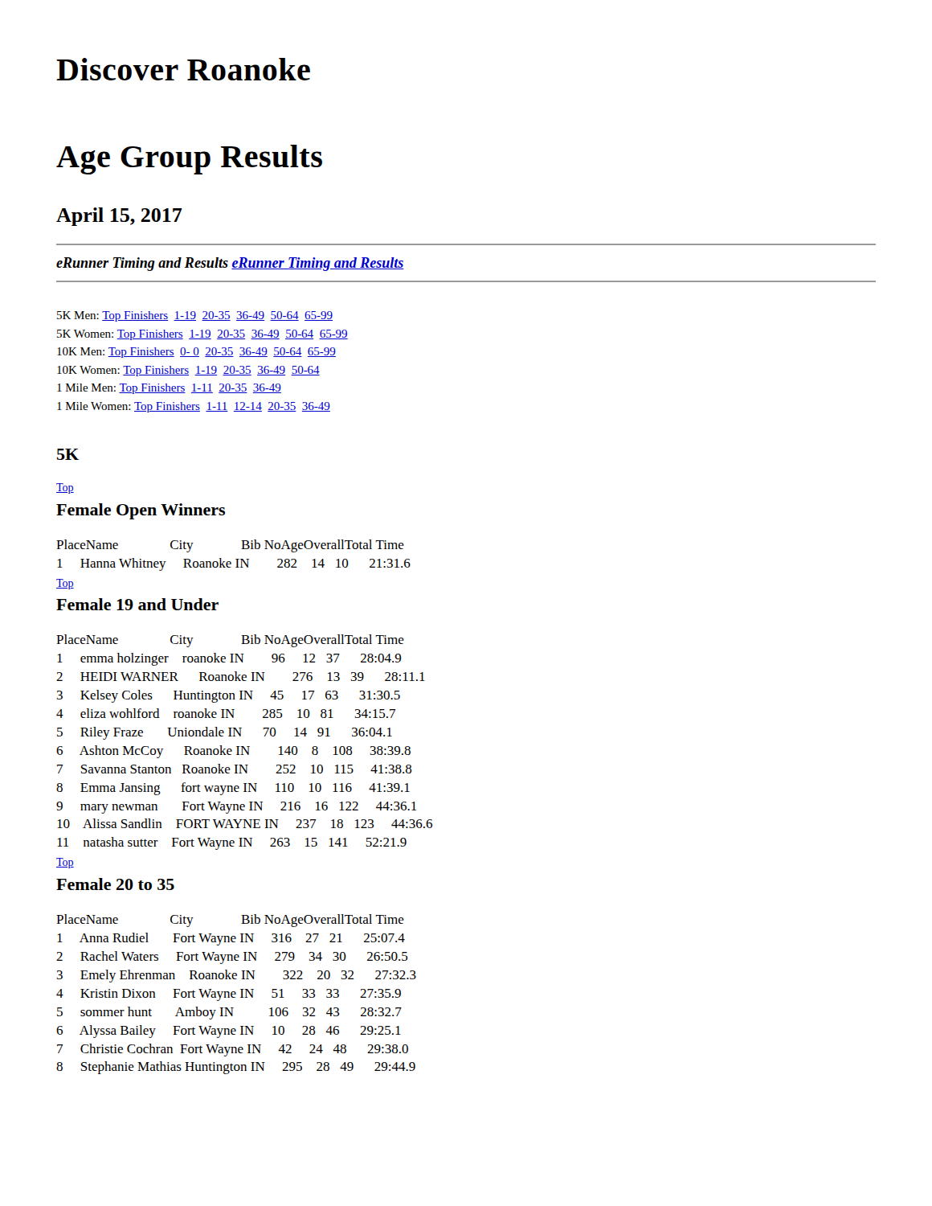Discover Roanoke
Age Group Results
April 15, 2017
eRunner Timing and Results eRunner Timing and Results
5K Men: Top Finishers 1-19 20-35 36-49 50-64 65-99
5K Women: Top Finishers 1-19 20-35 36-49 50-64 65-99
10K Men: Top Finishers 0- 0 20-35 36-49 50-64 65-99
10K Women: Top Finishers 1-19 20-35 36-49 50-64
1 Mile Men: Top Finishers 1-11 20-35 36-49
1 Mile Women: Top Finishers 1-11 12-14 20-35 36-49
5K
Top
Female Open Winners
PlaceName               City              Bib NoAgeOverallTotal Time
1     Hanna Whitney     Roanoke IN        282    14   10      21:31.6
Top
Female 19 and Under
PlaceName               City              Bib NoAgeOverallTotal Time
1     emma holzinger    roanoke IN        96     12   37      28:04.9
2     HEIDI WARNER      Roanoke IN        276    13   39      28:11.1
3     Kelsey Coles      Huntington IN     45     17   63      31:30.5
4     eliza wohlford    roanoke IN        285    10   81      34:15.7
5     Riley Fraze       Uniondale IN      70     14   91      36:04.1
6     Ashton McCoy      Roanoke IN        140    8    108     38:39.8
7     Savanna Stanton   Roanoke IN        252    10   115     41:38.8
8     Emma Jansing      fort wayne IN     110    10   116     41:39.1
9     mary newman       Fort Wayne IN     216    16   122     44:36.1
10    Alissa Sandlin    FORT WAYNE IN     237    18   123     44:36.6
11    natasha sutter    Fort Wayne IN     263    15   141     52:21.9
Top
Female 20 to 35
PlaceName               City              Bib NoAgeOverallTotal Time
1     Anna Rudiel       Fort Wayne IN     316    27   21      25:07.4
2     Rachel Waters     Fort Wayne IN     279    34   30      26:50.5
3     Emely Ehrenman    Roanoke IN        322    20   32      27:32.3
4     Kristin Dixon     Fort Wayne IN     51     33   33      27:35.9
5     sommer hunt       Amboy IN          106    32   43      28:32.7
6     Alyssa Bailey     Fort Wayne IN     10     28   46      29:25.1
7     Christie Cochran  Fort Wayne IN     42     24   48      29:38.0
8     Stephanie Mathias Huntington IN     295    28   49      29:44.9